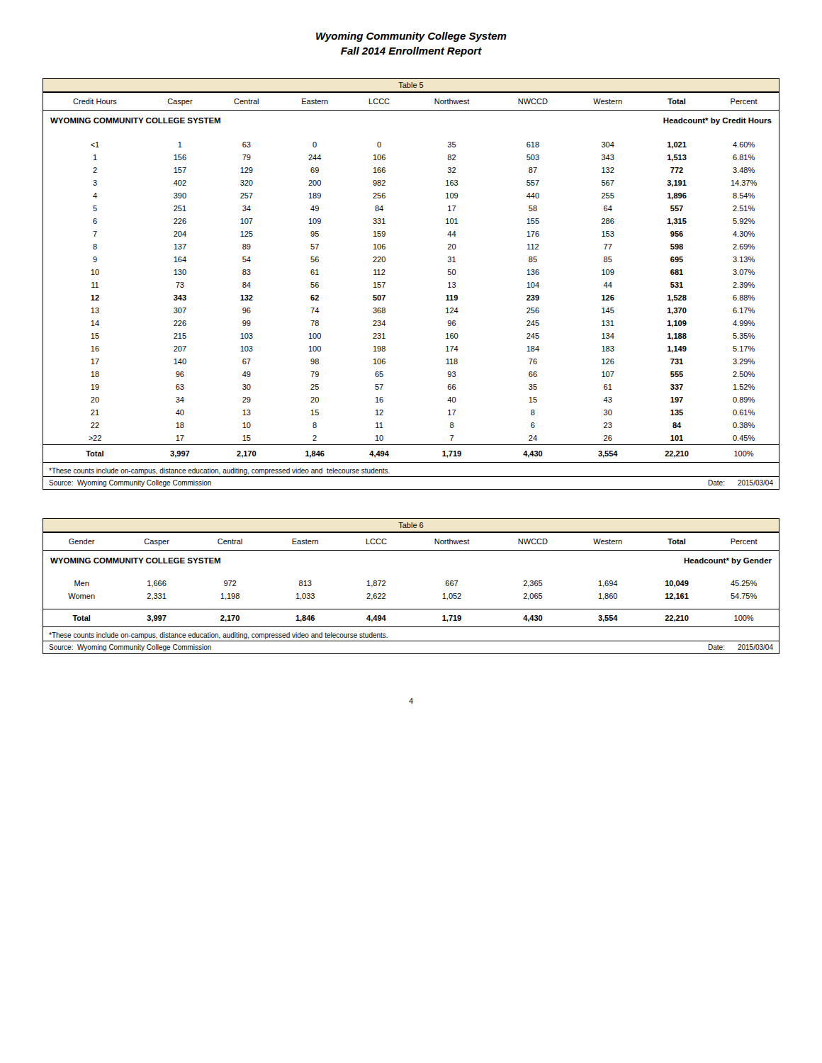Wyoming Community College System
Fall 2014 Enrollment Report
Table 5
| WYOMING COMMUNITY COLLEGE SYSTEM | Headcount* by Credit Hours |
| Credit Hours | Casper | Central | Eastern | LCCC | Northwest | NWCCD | Western | Total | Percent |
| <1 | 1 | 63 | 0 | 0 | 35 | 618 | 304 | 1,021 | 4.60% |
| 1 | 156 | 79 | 244 | 106 | 82 | 503 | 343 | 1,513 | 6.81% |
| 2 | 157 | 129 | 69 | 166 | 32 | 87 | 132 | 772 | 3.48% |
| 3 | 402 | 320 | 200 | 982 | 163 | 557 | 567 | 3,191 | 14.37% |
| 4 | 390 | 257 | 189 | 256 | 109 | 440 | 255 | 1,896 | 8.54% |
| 5 | 251 | 34 | 49 | 84 | 17 | 58 | 64 | 557 | 2.51% |
| 6 | 226 | 107 | 109 | 331 | 101 | 155 | 286 | 1,315 | 5.92% |
| 7 | 204 | 125 | 95 | 159 | 44 | 176 | 153 | 956 | 4.30% |
| 8 | 137 | 89 | 57 | 106 | 20 | 112 | 77 | 598 | 2.69% |
| 9 | 164 | 54 | 56 | 220 | 31 | 85 | 85 | 695 | 3.13% |
| 10 | 130 | 83 | 61 | 112 | 50 | 136 | 109 | 681 | 3.07% |
| 11 | 73 | 84 | 56 | 157 | 13 | 104 | 44 | 531 | 2.39% |
| 12 | 343 | 132 | 62 | 507 | 119 | 239 | 126 | 1,528 | 6.88% |
| 13 | 307 | 96 | 74 | 368 | 124 | 256 | 145 | 1,370 | 6.17% |
| 14 | 226 | 99 | 78 | 234 | 96 | 245 | 131 | 1,109 | 4.99% |
| 15 | 215 | 103 | 100 | 231 | 160 | 245 | 134 | 1,188 | 5.35% |
| 16 | 207 | 103 | 100 | 198 | 174 | 184 | 183 | 1,149 | 5.17% |
| 17 | 140 | 67 | 98 | 106 | 118 | 76 | 126 | 731 | 3.29% |
| 18 | 96 | 49 | 79 | 65 | 93 | 66 | 107 | 555 | 2.50% |
| 19 | 63 | 30 | 25 | 57 | 66 | 35 | 61 | 337 | 1.52% |
| 20 | 34 | 29 | 20 | 16 | 40 | 15 | 43 | 197 | 0.89% |
| 21 | 40 | 13 | 15 | 12 | 17 | 8 | 30 | 135 | 0.61% |
| 22 | 18 | 10 | 8 | 11 | 8 | 6 | 23 | 84 | 0.38% |
| >22 | 17 | 15 | 2 | 10 | 7 | 24 | 26 | 101 | 0.45% |
| Total | 3,997 | 2,170 | 1,846 | 4,494 | 1,719 | 4,430 | 3,554 | 22,210 | 100% |
| *These counts include on-campus, distance education, auditing, compressed video and telecourse students. |
| Source: Wyoming Community College Commission Date: 2015/03/04 |
Table 6
| WYOMING COMMUNITY COLLEGE SYSTEM | Headcount* by Gender |
| Gender | Casper | Central | Eastern | LCCC | Northwest | NWCCD | Western | Total | Percent |
| Men | 1,666 | 972 | 813 | 1,872 | 667 | 2,365 | 1,694 | 10,049 | 45.25% |
| Women | 2,331 | 1,198 | 1,033 | 2,622 | 1,052 | 2,065 | 1,860 | 12,161 | 54.75% |
| Total | 3,997 | 2,170 | 1,846 | 4,494 | 1,719 | 4,430 | 3,554 | 22,210 | 100% |
| *These counts include on-campus, distance education, auditing, compressed video and telecourse students. |
| Source: Wyoming Community College Commission Date: 2015/03/04 |
4